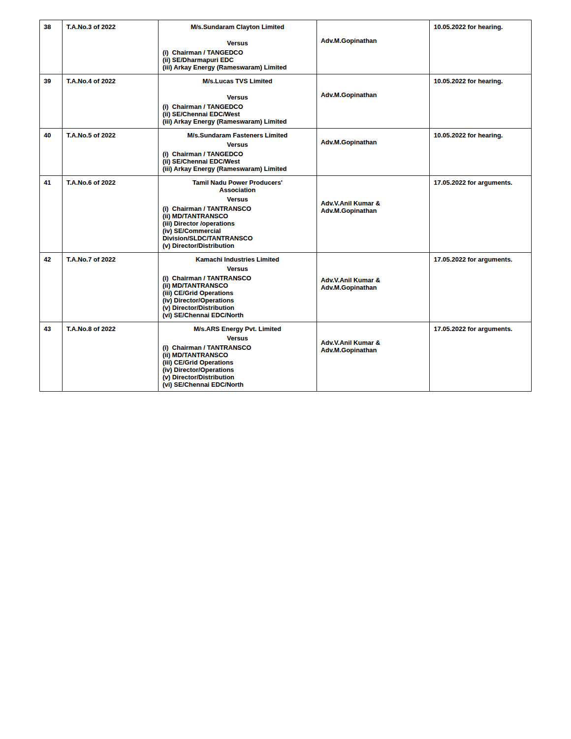| 38 | T.A.No.3 of 2022 | M/s.Sundaram Clayton Limited Versus (i) Chairman / TANGEDCO (ii) SE/Dharmapuri EDC (iii) Arkay Energy (Rameswaram) Limited | Adv.M.Gopinathan | 10.05.2022 for hearing. |
| 39 | T.A.No.4 of 2022 | M/s.Lucas TVS Limited Versus (i) Chairman / TANGEDCO (ii) SE/Chennai EDC/West (iii) Arkay Energy (Rameswaram) Limited | Adv.M.Gopinathan | 10.05.2022 for hearing. |
| 40 | T.A.No.5 of 2022 | M/s.Sundaram Fasteners Limited Versus (i) Chairman / TANGEDCO (ii) SE/Chennai EDC/West (iii) Arkay Energy (Rameswaram) Limited | Adv.M.Gopinathan | 10.05.2022 for hearing. |
| 41 | T.A.No.6 of 2022 | Tamil Nadu Power Producers' Association Versus (i) Chairman / TANTRANSCO (ii) MD/TANTRANSCO (iii) Director /operations (iv) SE/Commercial Division/SLDC/TANTRANSCO (v) Director/Distribution | Adv.V.Anil Kumar & Adv.M.Gopinathan | 17.05.2022 for arguments. |
| 42 | T.A.No.7 of 2022 | Kamachi Industries Limited Versus (i) Chairman / TANTRANSCO (ii) MD/TANTRANSCO (iii) CE/Grid Operations (iv) Director/Operations (v) Director/Distribution (vi) SE/Chennai EDC/North | Adv.V.Anil Kumar & Adv.M.Gopinathan | 17.05.2022 for arguments. |
| 43 | T.A.No.8 of 2022 | M/s.ARS Energy Pvt. Limited Versus (i) Chairman / TANTRANSCO (ii) MD/TANTRANSCO (iii) CE/Grid Operations (iv) Director/Operations (v) Director/Distribution (vi) SE/Chennai EDC/North | Adv.V.Anil Kumar & Adv.M.Gopinathan | 17.05.2022 for arguments. |